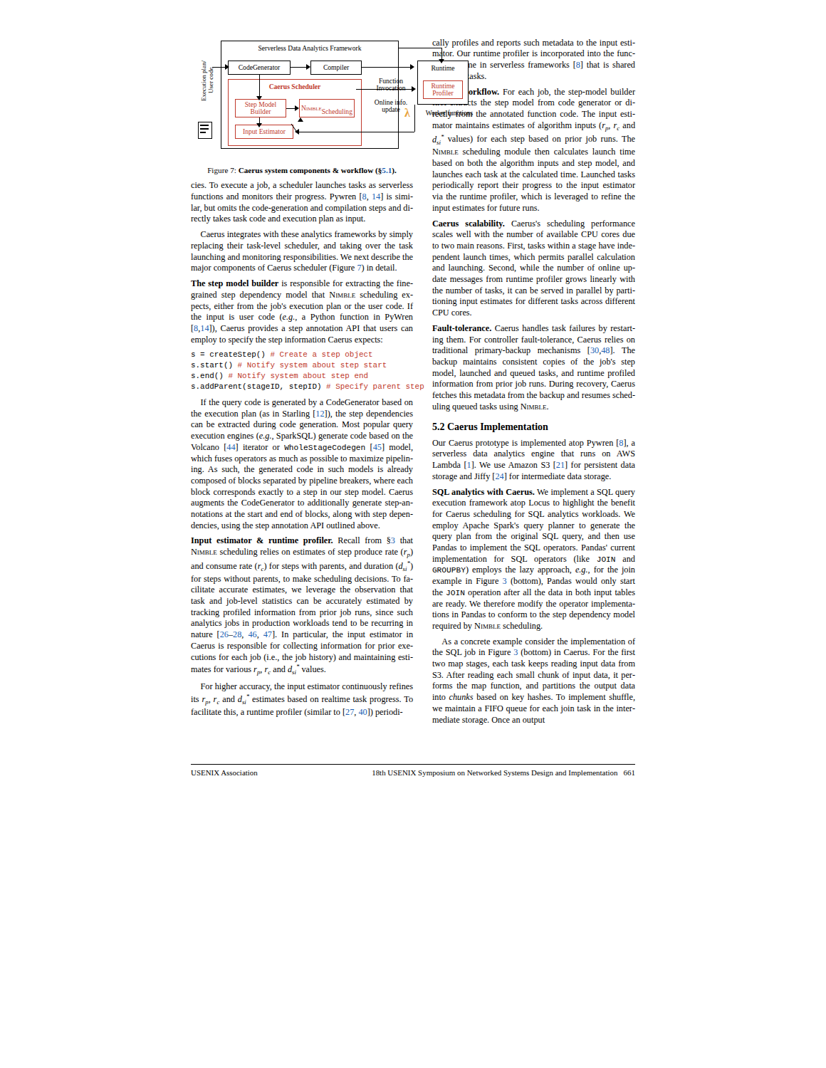Serverless Data Analytics Framework
CodeGenerator
Compiler
Caerus Scheduler
Step Model
Builder
Nimble
Scheduling
Input Estimator
Runtime
Runtime
Profiler
Worker functions
λ
Function
Invocation
Online info.
update
Execution plan/
User code
Figure 7: Caerus system components & workflow (§5.1).
cies. To execute a job, a scheduler launches tasks as serverless functions and monitors their progress. Pywren [8, 14] is similar, but omits the code-generation and compilation steps and directly takes task code and execution plan as input.
Caerus integrates with these analytics frameworks by simply replacing their task-level scheduler, and taking over the task launching and monitoring responsibilities. We next describe the major components of Caerus scheduler (Figure 7) in detail.
The step model builder is responsible for extracting the fine-grained step dependency model that Nimble scheduling expects, either from the job's execution plan or the user code. If the input is user code (e.g., a Python function in PyWren [8,14]), Caerus provides a step annotation API that users can employ to specify the step information Caerus expects:
s = createStep() # Create a step object
s.start() # Notify system about step start
s.end() # Notify system about step end
s.addParent(stageID, stepID) # Specify parent step
If the query code is generated by a CodeGenerator based on the execution plan (as in Starling [12]), the step dependencies can be extracted during code generation. Most popular query execution engines (e.g., SparkSQL) generate code based on the Volcano [44] iterator or WholeStageCodegen [45] model, which fuses operators as much as possible to maximize pipelining. As such, the generated code in such models is already composed of blocks separated by pipeline breakers, where each block corresponds exactly to a step in our step model. Caerus augments the CodeGenerator to additionally generate step-annotations at the start and end of blocks, along with step dependencies, using the step annotation API outlined above.
Input estimator & runtime profiler. Recall from §3 that Nimble scheduling relies on estimates of step produce rate (rp) and consume rate (rc) for steps with parents, and duration (dsi*) for steps without parents, to make scheduling decisions. To facilitate accurate estimates, we leverage the observation that task and job-level statistics can be accurately estimated by tracking profiled information from prior job runs, since such analytics jobs in production workloads tend to be recurring in nature [26–28, 46, 47]. In particular, the input estimator in Caerus is responsible for collecting information for prior executions for each job (i.e., the job history) and maintaining estimates for various rp, rc and dsi* values.
For higher accuracy, the input estimator continuously refines its rp, rc and dsi* estimates based on realtime task progress. To facilitate this, a runtime profiler (similar to [27, 40]) periodi-
cally profiles and reports such metadata to the input estimator. Our runtime profiler is incorporated into the function runtime in serverless frameworks [8] that is shared across all tasks.
Caerus workflow. For each job, the step-model builder first extracts the step model from code generator or directly from the annotated function code. The input estimator maintains estimates of algorithm inputs (rp, rc and dsi* values) for each step based on prior job runs. The Nimble scheduling module then calculates launch time based on both the algorithm inputs and step model, and launches each task at the calculated time. Launched tasks periodically report their progress to the input estimator via the runtime profiler, which is leveraged to refine the input estimates for future runs.
Caerus scalability. Caerus's scheduling performance scales well with the number of available CPU cores due to two main reasons. First, tasks within a stage have independent launch times, which permits parallel calculation and launching. Second, while the number of online update messages from runtime profiler grows linearly with the number of tasks, it can be served in parallel by partitioning input estimates for different tasks across different CPU cores.
Fault-tolerance. Caerus handles task failures by restarting them. For controller fault-tolerance, Caerus relies on traditional primary-backup mechanisms [30,48]. The backup maintains consistent copies of the job's step model, launched and queued tasks, and runtime profiled information from prior job runs. During recovery, Caerus fetches this metadata from the backup and resumes scheduling queued tasks using Nimble.
5.2 Caerus Implementation
Our Caerus prototype is implemented atop Pywren [8], a serverless data analytics engine that runs on AWS Lambda [1]. We use Amazon S3 [21] for persistent data storage and Jiffy [24] for intermediate data storage.
SQL analytics with Caerus. We implement a SQL query execution framework atop Locus to highlight the benefit for Caerus scheduling for SQL analytics workloads. We employ Apache Spark's query planner to generate the query plan from the original SQL query, and then use Pandas to implement the SQL operators. Pandas' current implementation for SQL operators (like JOIN and GROUPBY) employs the lazy approach, e.g., for the join example in Figure 3 (bottom), Pandas would only start the JOIN operation after all the data in both input tables are ready. We therefore modify the operator implementations in Pandas to conform to the step dependency model required by Nimble scheduling.
As a concrete example consider the implementation of the SQL job in Figure 3 (bottom) in Caerus. For the first two map stages, each task keeps reading input data from S3. After reading each small chunk of input data, it performs the map function, and partitions the output data into chunks based on key hashes. To implement shuffle, we maintain a FIFO queue for each join task in the intermediate storage. Once an output
USENIX Association
18th USENIX Symposium on Networked Systems Design and Implementation 661